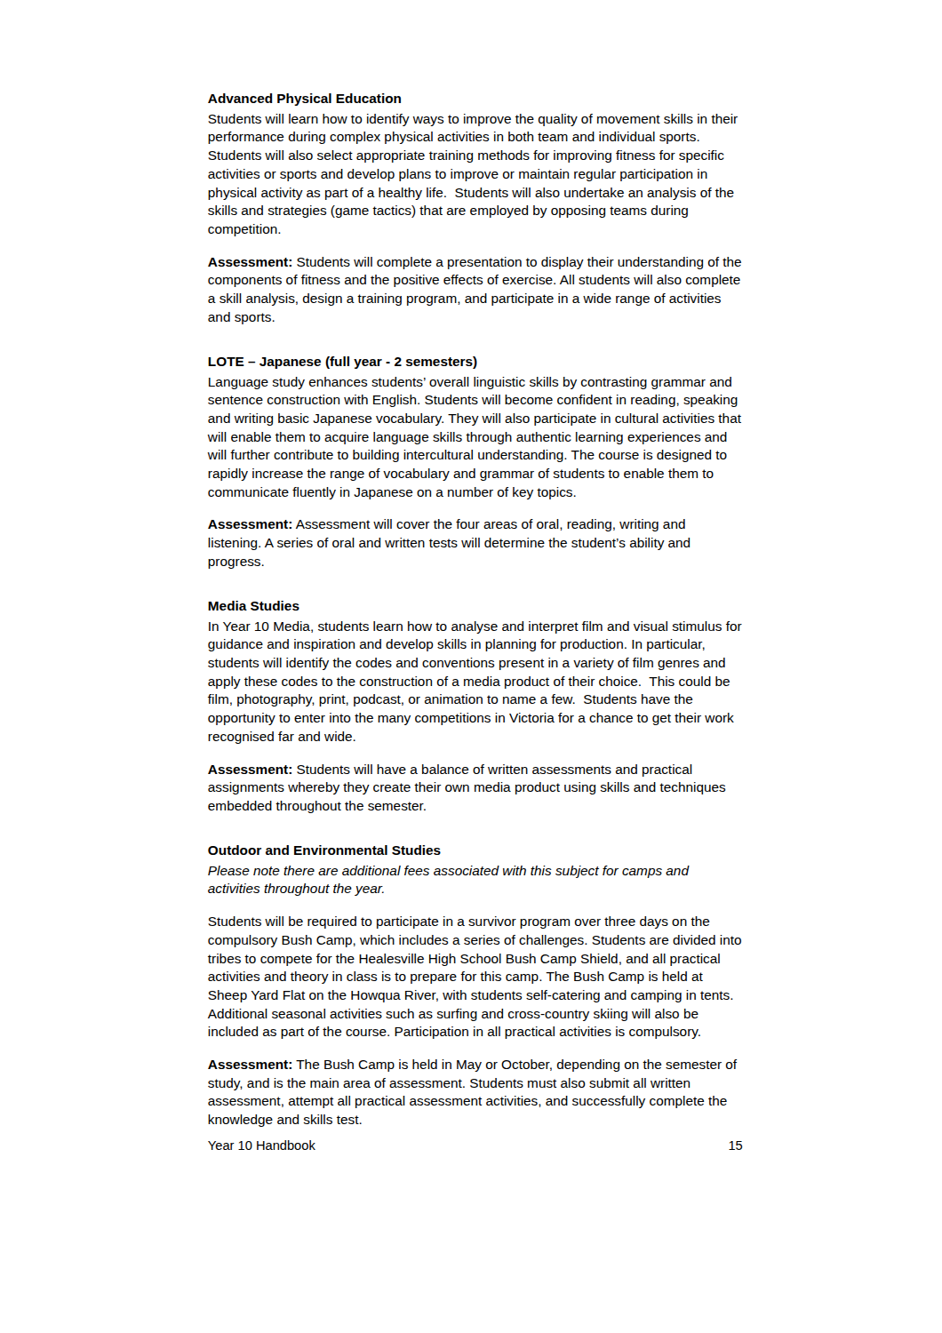Advanced Physical Education
Students will learn how to identify ways to improve the quality of movement skills in their performance during complex physical activities in both team and individual sports. Students will also select appropriate training methods for improving fitness for specific activities or sports and develop plans to improve or maintain regular participation in physical activity as part of a healthy life. Students will also undertake an analysis of the skills and strategies (game tactics) that are employed by opposing teams during competition.
Assessment: Students will complete a presentation to display their understanding of the components of fitness and the positive effects of exercise. All students will also complete a skill analysis, design a training program, and participate in a wide range of activities and sports.
LOTE – Japanese (full year - 2 semesters)
Language study enhances students’ overall linguistic skills by contrasting grammar and sentence construction with English. Students will become confident in reading, speaking and writing basic Japanese vocabulary. They will also participate in cultural activities that will enable them to acquire language skills through authentic learning experiences and will further contribute to building intercultural understanding. The course is designed to rapidly increase the range of vocabulary and grammar of students to enable them to communicate fluently in Japanese on a number of key topics.
Assessment: Assessment will cover the four areas of oral, reading, writing and listening. A series of oral and written tests will determine the student’s ability and progress.
Media Studies
In Year 10 Media, students learn how to analyse and interpret film and visual stimulus for guidance and inspiration and develop skills in planning for production. In particular, students will identify the codes and conventions present in a variety of film genres and apply these codes to the construction of a media product of their choice. This could be film, photography, print, podcast, or animation to name a few. Students have the opportunity to enter into the many competitions in Victoria for a chance to get their work recognised far and wide.
Assessment: Students will have a balance of written assessments and practical assignments whereby they create their own media product using skills and techniques embedded throughout the semester.
Outdoor and Environmental Studies
Please note there are additional fees associated with this subject for camps and activities throughout the year.
Students will be required to participate in a survivor program over three days on the compulsory Bush Camp, which includes a series of challenges. Students are divided into tribes to compete for the Healesville High School Bush Camp Shield, and all practical activities and theory in class is to prepare for this camp. The Bush Camp is held at Sheep Yard Flat on the Howqua River, with students self-catering and camping in tents. Additional seasonal activities such as surfing and cross-country skiing will also be included as part of the course. Participation in all practical activities is compulsory.
Assessment: The Bush Camp is held in May or October, depending on the semester of study, and is the main area of assessment. Students must also submit all written assessment, attempt all practical assessment activities, and successfully complete the knowledge and skills test.
Year 10 Handbook 15